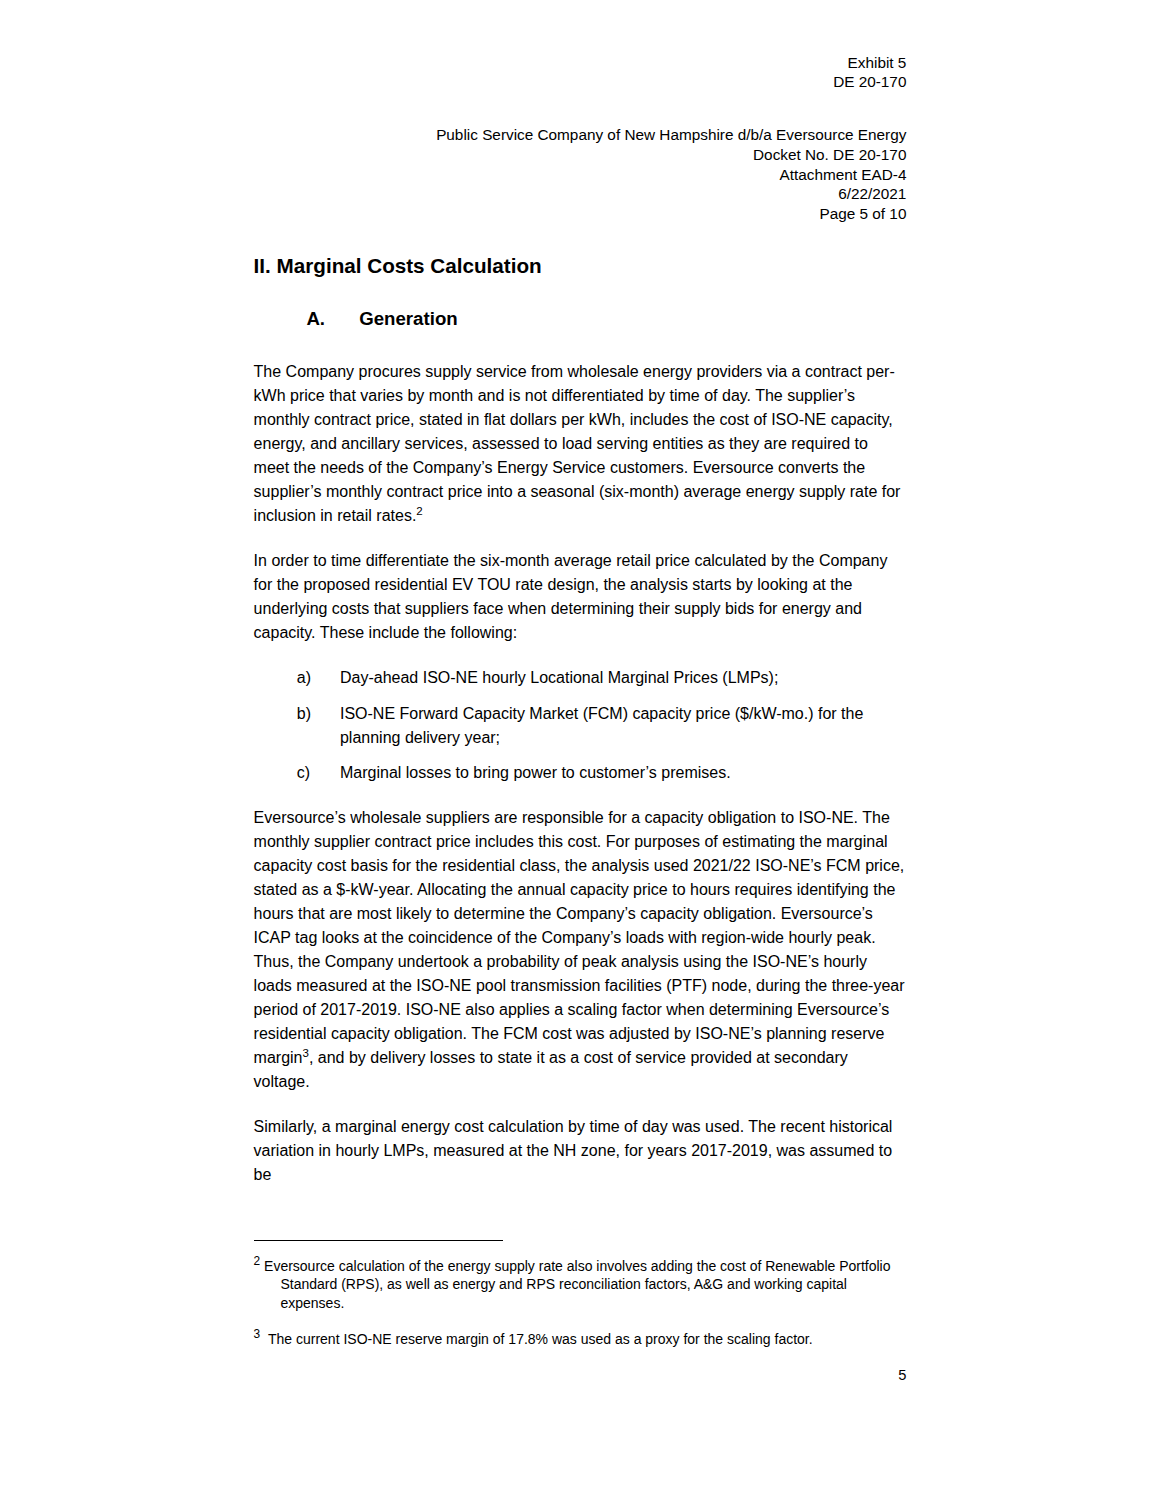Exhibit 5
DE 20-170
Public Service Company of New Hampshire d/b/a Eversource Energy
Docket No. DE 20-170
Attachment EAD-4
6/22/2021
Page 5 of 10
II. Marginal Costs Calculation
A. Generation
The Company procures supply service from wholesale energy providers via a contract per-kWh price that varies by month and is not differentiated by time of day. The supplier’s monthly contract price, stated in flat dollars per kWh, includes the cost of ISO-NE capacity, energy, and ancillary services, assessed to load serving entities as they are required to meet the needs of the Company’s Energy Service customers. Eversource converts the supplier’s monthly contract price into a seasonal (six-month) average energy supply rate for inclusion in retail rates.2
In order to time differentiate the six-month average retail price calculated by the Company for the proposed residential EV TOU rate design, the analysis starts by looking at the underlying costs that suppliers face when determining their supply bids for energy and capacity. These include the following:
a) Day-ahead ISO-NE hourly Locational Marginal Prices (LMPs);
b) ISO-NE Forward Capacity Market (FCM) capacity price ($/kW-mo.) for the planning delivery year;
c) Marginal losses to bring power to customer’s premises.
Eversource’s wholesale suppliers are responsible for a capacity obligation to ISO-NE. The monthly supplier contract price includes this cost. For purposes of estimating the marginal capacity cost basis for the residential class, the analysis used 2021/22 ISO-NE’s FCM price, stated as a $-kW-year. Allocating the annual capacity price to hours requires identifying the hours that are most likely to determine the Company’s capacity obligation. Eversource’s ICAP tag looks at the coincidence of the Company’s loads with region-wide hourly peak. Thus, the Company undertook a probability of peak analysis using the ISO-NE’s hourly loads measured at the ISO-NE pool transmission facilities (PTF) node, during the three-year period of 2017-2019. ISO-NE also applies a scaling factor when determining Eversource’s residential capacity obligation. The FCM cost was adjusted by ISO-NE’s planning reserve margin3, and by delivery losses to state it as a cost of service provided at secondary voltage.
Similarly, a marginal energy cost calculation by time of day was used. The recent historical variation in hourly LMPs, measured at the NH zone, for years 2017-2019, was assumed to be
2 Eversource calculation of the energy supply rate also involves adding the cost of Renewable Portfolio Standard (RPS), as well as energy and RPS reconciliation factors, A&G and working capital expenses.
3 The current ISO-NE reserve margin of 17.8% was used as a proxy for the scaling factor.
5